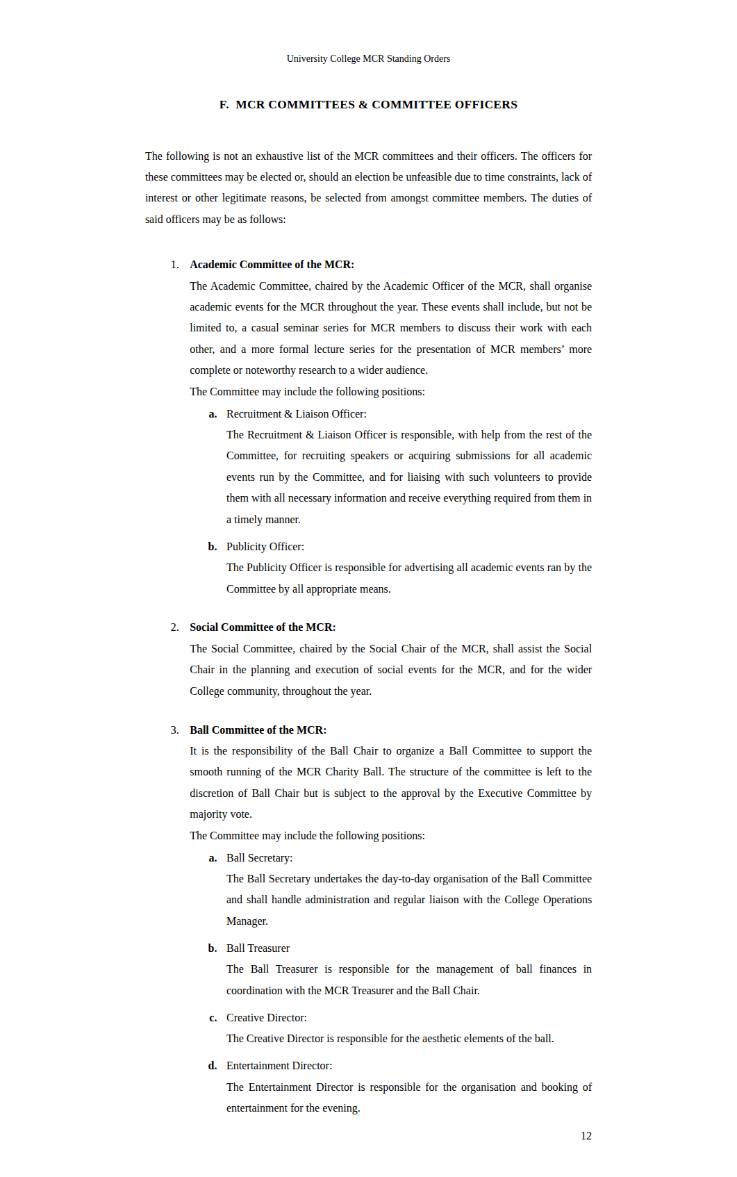University College MCR Standing Orders
F. MCR COMMITTEES & COMMITTEE OFFICERS
The following is not an exhaustive list of the MCR committees and their officers. The officers for these committees may be elected or, should an election be unfeasible due to time constraints, lack of interest or other legitimate reasons, be selected from amongst committee members. The duties of said officers may be as follows:
Academic Committee of the MCR:
The Academic Committee, chaired by the Academic Officer of the MCR, shall organise academic events for the MCR throughout the year. These events shall include, but not be limited to, a casual seminar series for MCR members to discuss their work with each other, and a more formal lecture series for the presentation of MCR members’ more complete or noteworthy research to a wider audience.
The Committee may include the following positions:
Recruitment & Liaison Officer:
The Recruitment & Liaison Officer is responsible, with help from the rest of the Committee, for recruiting speakers or acquiring submissions for all academic events run by the Committee, and for liaising with such volunteers to provide them with all necessary information and receive everything required from them in a timely manner.
Publicity Officer:
The Publicity Officer is responsible for advertising all academic events ran by the Committee by all appropriate means.
Social Committee of the MCR:
The Social Committee, chaired by the Social Chair of the MCR, shall assist the Social Chair in the planning and execution of social events for the MCR, and for the wider College community, throughout the year.
Ball Committee of the MCR:
It is the responsibility of the Ball Chair to organize a Ball Committee to support the smooth running of the MCR Charity Ball. The structure of the committee is left to the discretion of Ball Chair but is subject to the approval by the Executive Committee by majority vote.
The Committee may include the following positions:
Ball Secretary:
The Ball Secretary undertakes the day-to-day organisation of the Ball Committee and shall handle administration and regular liaison with the College Operations Manager.
Ball Treasurer
The Ball Treasurer is responsible for the management of ball finances in coordination with the MCR Treasurer and the Ball Chair.
Creative Director:
The Creative Director is responsible for the aesthetic elements of the ball.
Entertainment Director:
The Entertainment Director is responsible for the organisation and booking of entertainment for the evening.
12